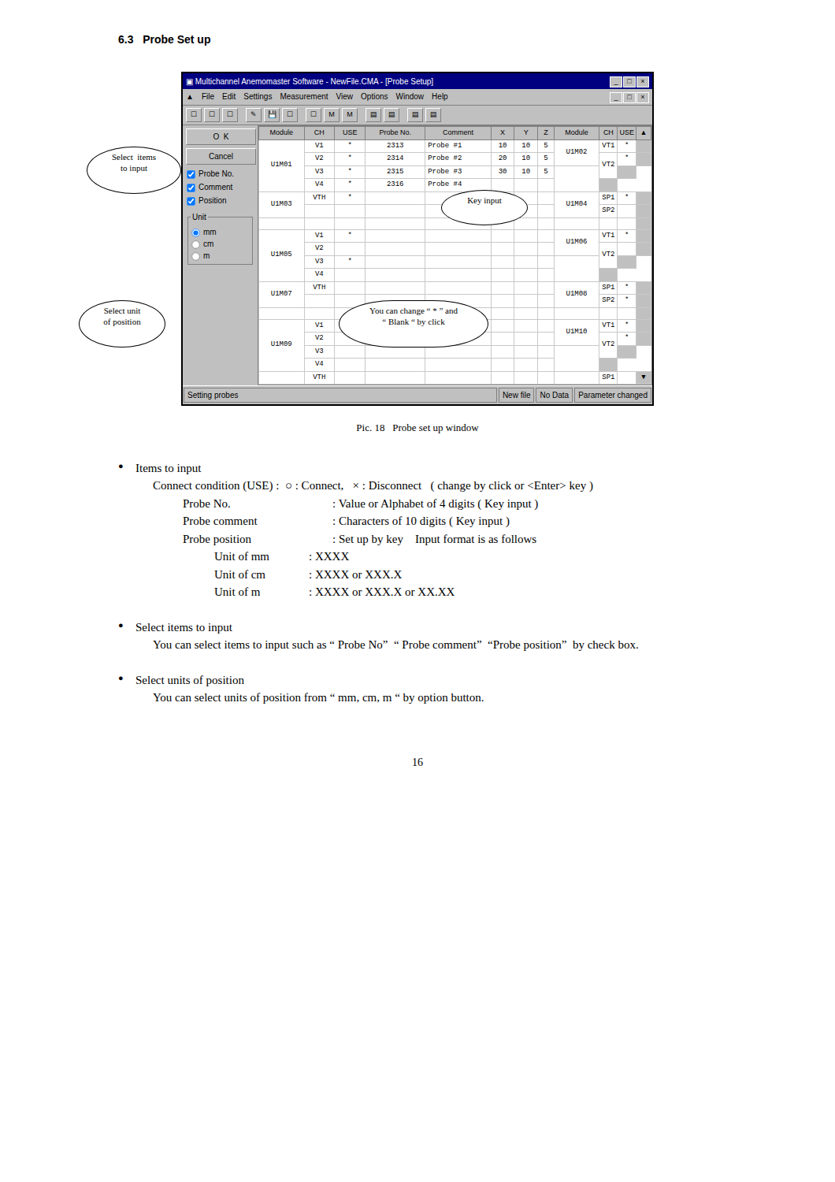6.3 Probe Set up
Select items
to input
Select unit
of position
Key input
You can change “ * ” and
“ Blank “ by click
▣ Multichannel Anemomaster Software - NewFile.CMA - [Probe Setup] _□×
▲File Edit Settings Measurement View Options Window Help _□×
☐
☐
☐
✎
💾
☐
☐
M
M
▤
▤
▤
▤
O K
Cancel
Probe No.
Comment
Position
Unit
mm
cm
m
| Module | CH | USE | Probe No. | Comment | X | Y | Z | Module | CH | USE | ▲ |
| --- | --- | --- | --- | --- | --- | --- | --- | --- | --- | --- | --- |
| U1M01 | V1 | * | 2313 | Probe #1 | 10 | 10 | 5 | U1M02 | VT1 | * | |
| V2 | * | 2314 | Probe #2 | 20 | 10 | 5 | VT2 | * | |
| V3 | * | 2315 | Probe #3 | 30 | 10 | 5 | | |
| V4 | * | 2316 | Probe #4 | | | | |
| U1M03 | VTH | * | | | | | | U1M04 | SP1 | * | |
| | | | | | | | SP2 | | |
| U1M05 | V1 | * | | | | | | U1M06 | VT1 | * | |
| V2 | | | | | | | VT2 | | |
| V3 | * | | | | | | | |
| V4 | | | | | | | |
| U1M07 | VTH | | | | | | | U1M08 | SP1 | * | |
| | | | | | | | SP2 | * | |
| U1M09 | V1 | * | | | | | | U1M10 | VT1 | * | |
| V2 | * | | | | | | VT2 | * | |
| V3 | | | | | | | | |
| V4 | | | | | | | |
| | VTH | | | | | | | | SP1 | | ▼ |
Setting probes
New file
No Data
Parameter changed
Pic. 18 Probe set up window
Items to input
Connect condition (USE) : ○ : Connect, × : Disconnect ( change by click or <Enter> key )
Probe No. : Value or Alphabet of 4 digits ( Key input )
Probe comment : Characters of 10 digits ( Key input )
Probe position : Set up by key Input format is as follows
Unit of mm : XXXX
Unit of cm : XXXX or XXX.X
Unit of m : XXXX or XXX.X or XX.XX
Select items to input
You can select items to input such as “ Probe No” “ Probe comment” “Probe position” by check box.
Select units of position
You can select units of position from “ mm, cm, m “ by option button.
16